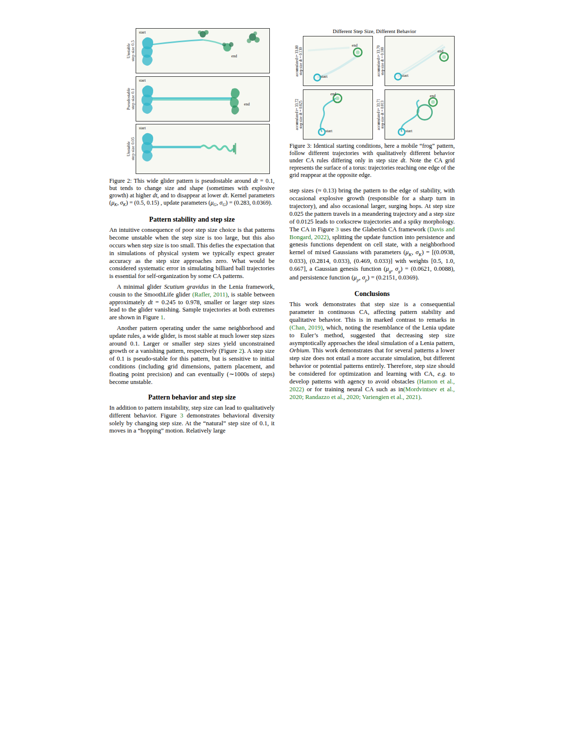Unstable
step size 0.5
start end
Pseudostable
step size 0.1
start end
Unstable
step size 0.05
start
Figure 2: This wide glider pattern is pseudostable around dt = 0.1, but tends to change size and shape (sometimes with explosive growth) at higher dt, and to disappear at lower dt. Kernel parameters (μK, σK) = (0.5, 0.15) , update parameters (μG, σG) = (0.283, 0.0369).
Pattern stability and step size
An intuitive consequence of poor step size choice is that patterns become unstable when the step size is too large, but this also occurs when step size is too small. This defies the expectation that in simulations of physical system we typically expect greater accuracy as the step size approaches zero. What would be considered systematic error in simulating billiard ball trajectories is essential for self-organization by some CA patterns.
A minimal glider Scutium gravidus in the Lenia framework, cousin to the SmoothLife glider (Rafler, 2011), is stable between approximately dt = 0.245 to 0.978, smaller or larger step sizes lead to the glider vanishing. Sample trajectories at both extremes are shown in Figure 1.
Another pattern operating under the same neighborhood and update rules, a wide glider, is most stable at much lower step sizes around 0.1. Larger or smaller step sizes yield unconstrained growth or a vanishing pattern, respectively (Figure 2). A step size of 0.1 is pseudo-stable for this pattern, but is sensitive to initial conditions (including grid dimensions, pattern placement, and floating point precision) and can eventually (∼1000s of steps) become unstable.
Pattern behavior and step size
In addition to pattern instability, step size can lead to qualitatively different behavior. Figure 3 demonstrates behavioral diversity solely by changing step size. At the “natural” step size of 0.1, it moves in a “hopping” motion. Relatively large
Different Step Size, Different Behavior
accumulated t= 33.80
step size dt = 0.130
start end
accumulated t= 33.70
step size dt = 0.100
start end
accumulated t= 33.72
step size dt = 0.025
start end
accumulated t= 33.71
step size dt = 0.013
start end
Figure 3: Identical starting conditions, here a mobile “frog” pattern, follow different trajectories with qualitatively different behavior under CA rules differing only in step size dt. Note the CA grid represents the surface of a torus: trajectories reaching one edge of the grid reappear at the opposite edge.
step sizes (≈ 0.13) bring the pattern to the edge of stability, with occasional explosive growth (responsible for a sharp turn in trajectory), and also occasional larger, surging hops. At step size 0.025 the pattern travels in a meandering trajectory and a step size of 0.0125 leads to corkscrew trajectories and a spiky morphology. The CA in Figure 3 uses the Glaberish CA framework (Davis and Bongard, 2022), splitting the update function into persistence and genesis functions dependent on cell state, with a neighborhood kernel of mixed Gaussians with parameters (μK, σK) = [(0.0938, 0.033), (0.2814, 0.033), (0.469, 0.033)] with weights [0.5, 1.0, 0.667], a Gaussian genesis function (μg, σg) = (0.0621, 0.0088), and persistence function (μp, σp) = (0.2151, 0.0369).
Conclusions
This work demonstrates that step size is a consequential parameter in continuous CA, affecting pattern stability and qualitative behavior. This is in marked contrast to remarks in (Chan, 2019), which, noting the resemblance of the Lenia update to Euler’s method, suggested that decreasing step size asymptotically approaches the ideal simulation of a Lenia pattern, Orbium. This work demonstrates that for several patterns a lower step size does not entail a more accurate simulation, but different behavior or potential patterns entirely. Therefore, step size should be considered for optimization and learning with CA, e.g. to develop patterns with agency to avoid obstacles (Hamon et al., 2022) or for training neural CA such as in(Mordvintsev et al., 2020; Randazzo et al., 2020; Variengien et al., 2021).